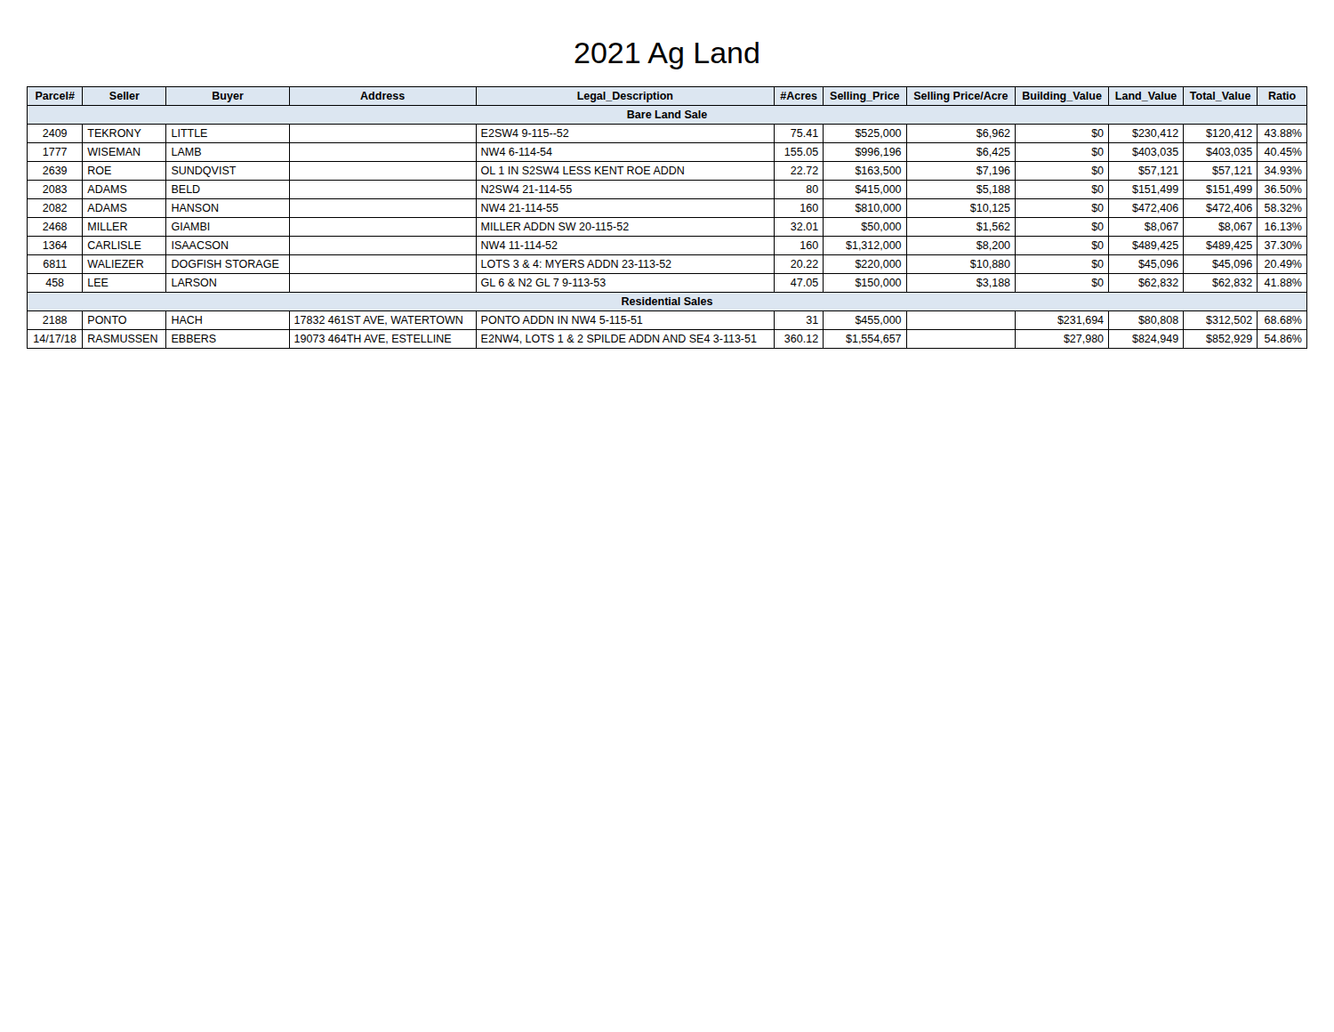2021 Ag Land
| Parcel# | Seller | Buyer | Address | Legal_Description | #Acres | Selling_Price | Selling Price/Acre | Building_Value | Land_Value | Total_Value | Ratio |
| --- | --- | --- | --- | --- | --- | --- | --- | --- | --- | --- | --- |
| Bare Land Sale |
| 2409 | TEKRONY | LITTLE | | E2SW4 9-115--52 | 75.41 | $525,000 | $6,962 | $0 | $230,412 | $120,412 | 43.88% |
| 1777 | WISEMAN | LAMB | | NW4 6-114-54 | 155.05 | $996,196 | $6,425 | $0 | $403,035 | $403,035 | 40.45% |
| 2639 | ROE | SUNDQVIST | | OL 1 IN S2SW4 LESS KENT ROE ADDN | 22.72 | $163,500 | $7,196 | $0 | $57,121 | $57,121 | 34.93% |
| 2083 | ADAMS | BELD | | N2SW4 21-114-55 | 80 | $415,000 | $5,188 | $0 | $151,499 | $151,499 | 36.50% |
| 2082 | ADAMS | HANSON | | NW4 21-114-55 | 160 | $810,000 | $10,125 | $0 | $472,406 | $472,406 | 58.32% |
| 2468 | MILLER | GIAMBI | | MILLER ADDN SW 20-115-52 | 32.01 | $50,000 | $1,562 | $0 | $8,067 | $8,067 | 16.13% |
| 1364 | CARLISLE | ISAACSON | | NW4 11-114-52 | 160 | $1,312,000 | $8,200 | $0 | $489,425 | $489,425 | 37.30% |
| 6811 | WALIEZER | DOGFISH STORAGE | | LOTS 3 & 4: MYERS ADDN 23-113-52 | 20.22 | $220,000 | $10,880 | $0 | $45,096 | $45,096 | 20.49% |
| 458 | LEE | LARSON | | GL 6 & N2 GL 7 9-113-53 | 47.05 | $150,000 | $3,188 | $0 | $62,832 | $62,832 | 41.88% |
| Residential Sales |
| 2188 | PONTO | HACH | 17832 461ST AVE, WATERTOWN | PONTO ADDN IN NW4 5-115-51 | 31 | $455,000 | | $231,694 | $80,808 | $312,502 | 68.68% |
| 14/17/18 | RASMUSSEN | EBBERS | 19073 464TH AVE, ESTELLINE | E2NW4, LOTS 1 & 2 SPILDE ADDN AND SE4 3-113-51 | 360.12 | $1,554,657 | | $27,980 | $824,949 | $852,929 | 54.86% |